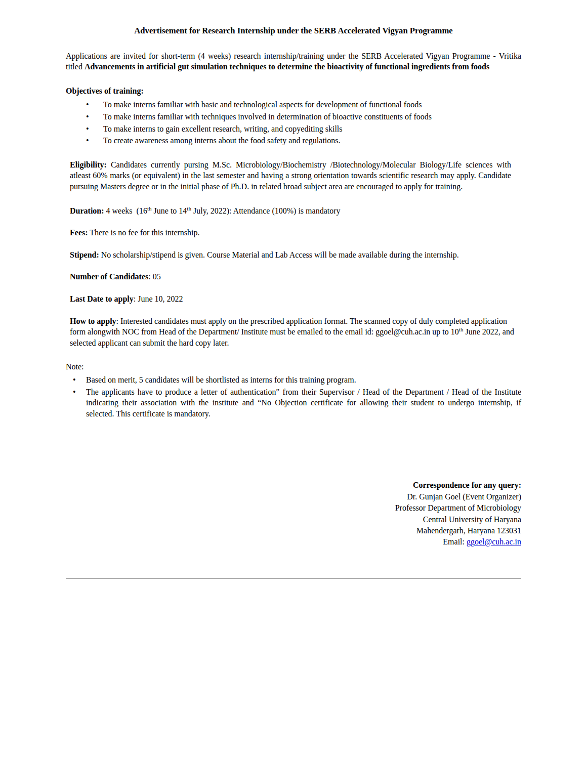Advertisement for Research Internship under the SERB Accelerated Vigyan Programme
Applications are invited for short-term (4 weeks) research internship/training under the SERB Accelerated Vigyan Programme - Vritika titled Advancements in artificial gut simulation techniques to determine the bioactivity of functional ingredients from foods
Objectives of training:
To make interns familiar with basic and technological aspects for development of functional foods
To make interns familiar with techniques involved in determination of bioactive constituents of foods
To make interns to gain excellent research, writing, and copyediting skills
To create awareness among interns about the food safety and regulations.
Eligibility: Candidates currently pursing M.Sc. Microbiology/Biochemistry /Biotechnology/Molecular Biology/Life sciences with atleast 60% marks (or equivalent) in the last semester and having a strong orientation towards scientific research may apply. Candidate pursuing Masters degree or in the initial phase of Ph.D. in related broad subject area are encouraged to apply for training.
Duration: 4 weeks (16th June to 14th July, 2022): Attendance (100%) is mandatory
Fees: There is no fee for this internship.
Stipend: No scholarship/stipend is given. Course Material and Lab Access will be made available during the internship.
Number of Candidates: 05
Last Date to apply: June 10, 2022
How to apply: Interested candidates must apply on the prescribed application format. The scanned copy of duly completed application form alongwith NOC from Head of the Department/ Institute must be emailed to the email id: ggoel@cuh.ac.in up to 10th June 2022, and selected applicant can submit the hard copy later.
Note:
Based on merit, 5 candidates will be shortlisted as interns for this training program.
The applicants have to produce a letter of authentication‟ from their Supervisor / Head of the Department / Head of the Institute indicating their association with the institute and “No Objection certificate for allowing their student to undergo internship, if selected. This certificate is mandatory.
Correspondence for any query:
Dr. Gunjan Goel (Event Organizer)
Professor Department of Microbiology
Central University of Haryana
Mahendergarh, Haryana 123031
Email: ggoel@cuh.ac.in